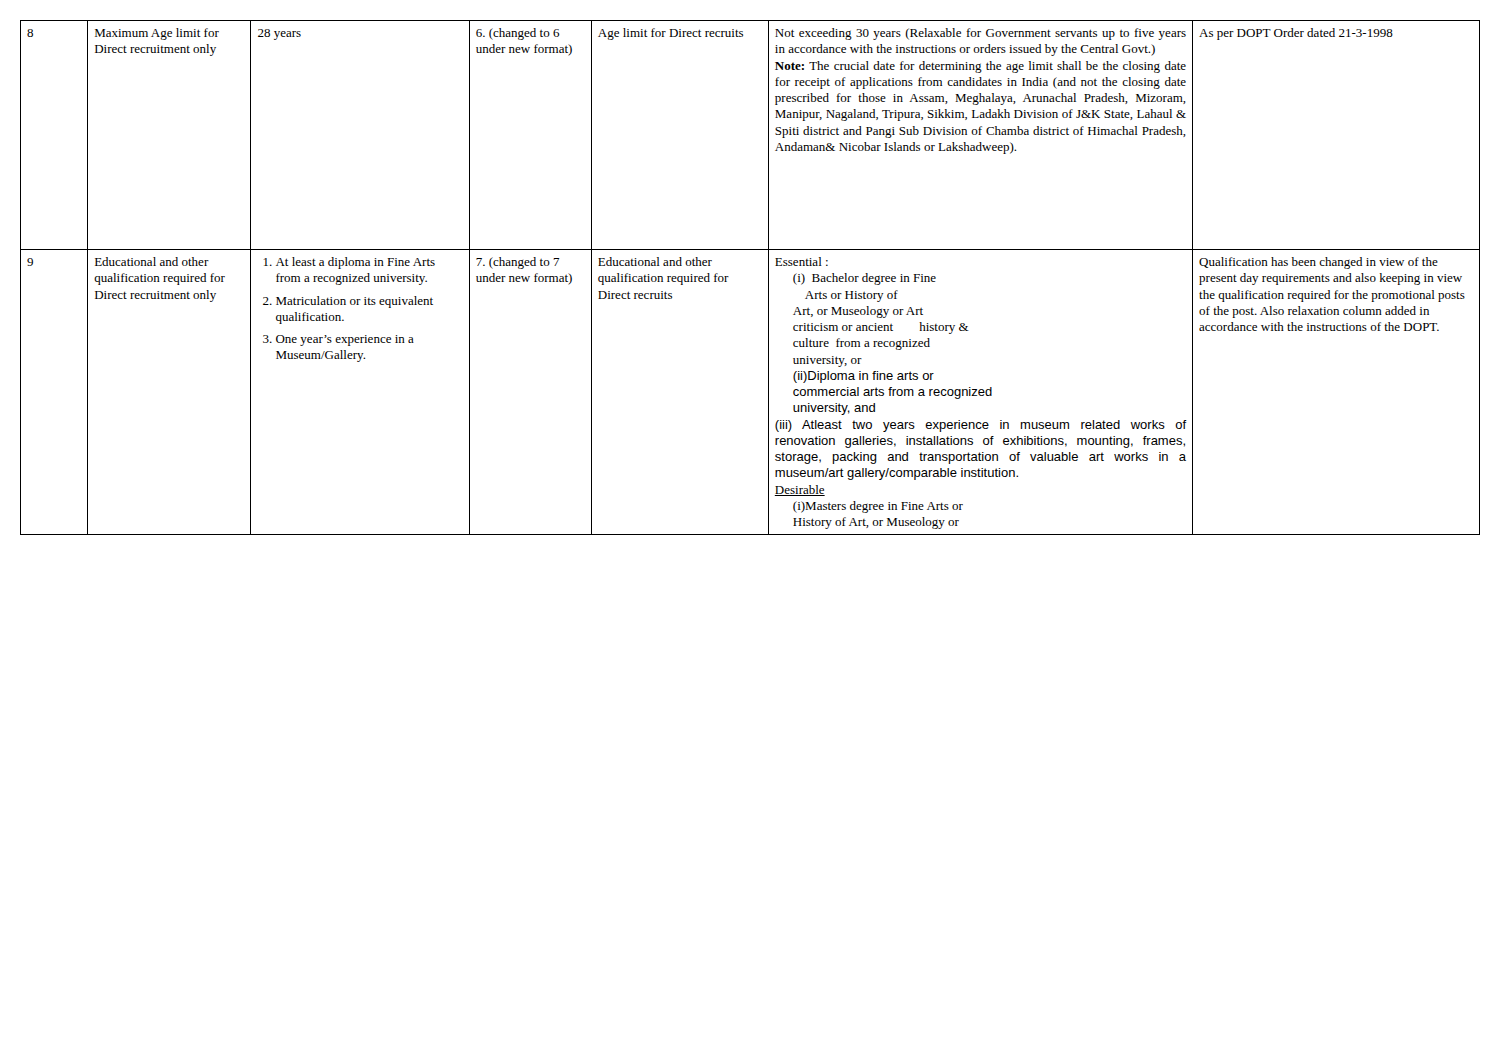| 8 | Maximum Age limit for Direct recruitment only | 28 years | 6. (changed to 6 under new format) | Age limit for Direct recruits | Not exceeding 30 years (Relaxable for Government servants up to five years in accordance with the instructions or orders issued by the Central Govt.) Note: The crucial date for determining the age limit shall be the closing date for receipt of applications from candidates in India (and not the closing date prescribed for those in Assam, Meghalaya, Arunachal Pradesh, Mizoram, Manipur, Nagaland, Tripura, Sikkim, Ladakh Division of J&K State, Lahaul & Spiti district and Pangi Sub Division of Chamba district of Himachal Pradesh, Andaman& Nicobar Islands or Lakshadweep). | As per DOPT Order dated 21-3-1998 |
| 9 | Educational and other qualification required for Direct recruitment only | At least a diploma in Fine Arts from a recognized university. Matriculation or its equivalent qualification. One year’s experience in a Museum/Gallery. | 7. (changed to 7 under new format) | Educational and other qualification required for Direct recruits | Essential : (i) Bachelor degree in Fine Arts or History of Art, or Museology or Art criticism or ancient history & culture from a recognized university, or (ii)Diploma in fine arts or commercial arts from a recognized university, and (iii) Atleast two years experience in museum related works of renovation galleries, installations of exhibitions, mounting, frames, storage, packing and transportation of valuable art works in a museum/art gallery/comparable institution. Desirable (i)Masters degree in Fine Arts or History of Art, or Museology or | Qualification has been changed in view of the present day requirements and also keeping in view the qualification required for the promotional posts of the post. Also relaxation column added in accordance with the instructions of the DOPT. |